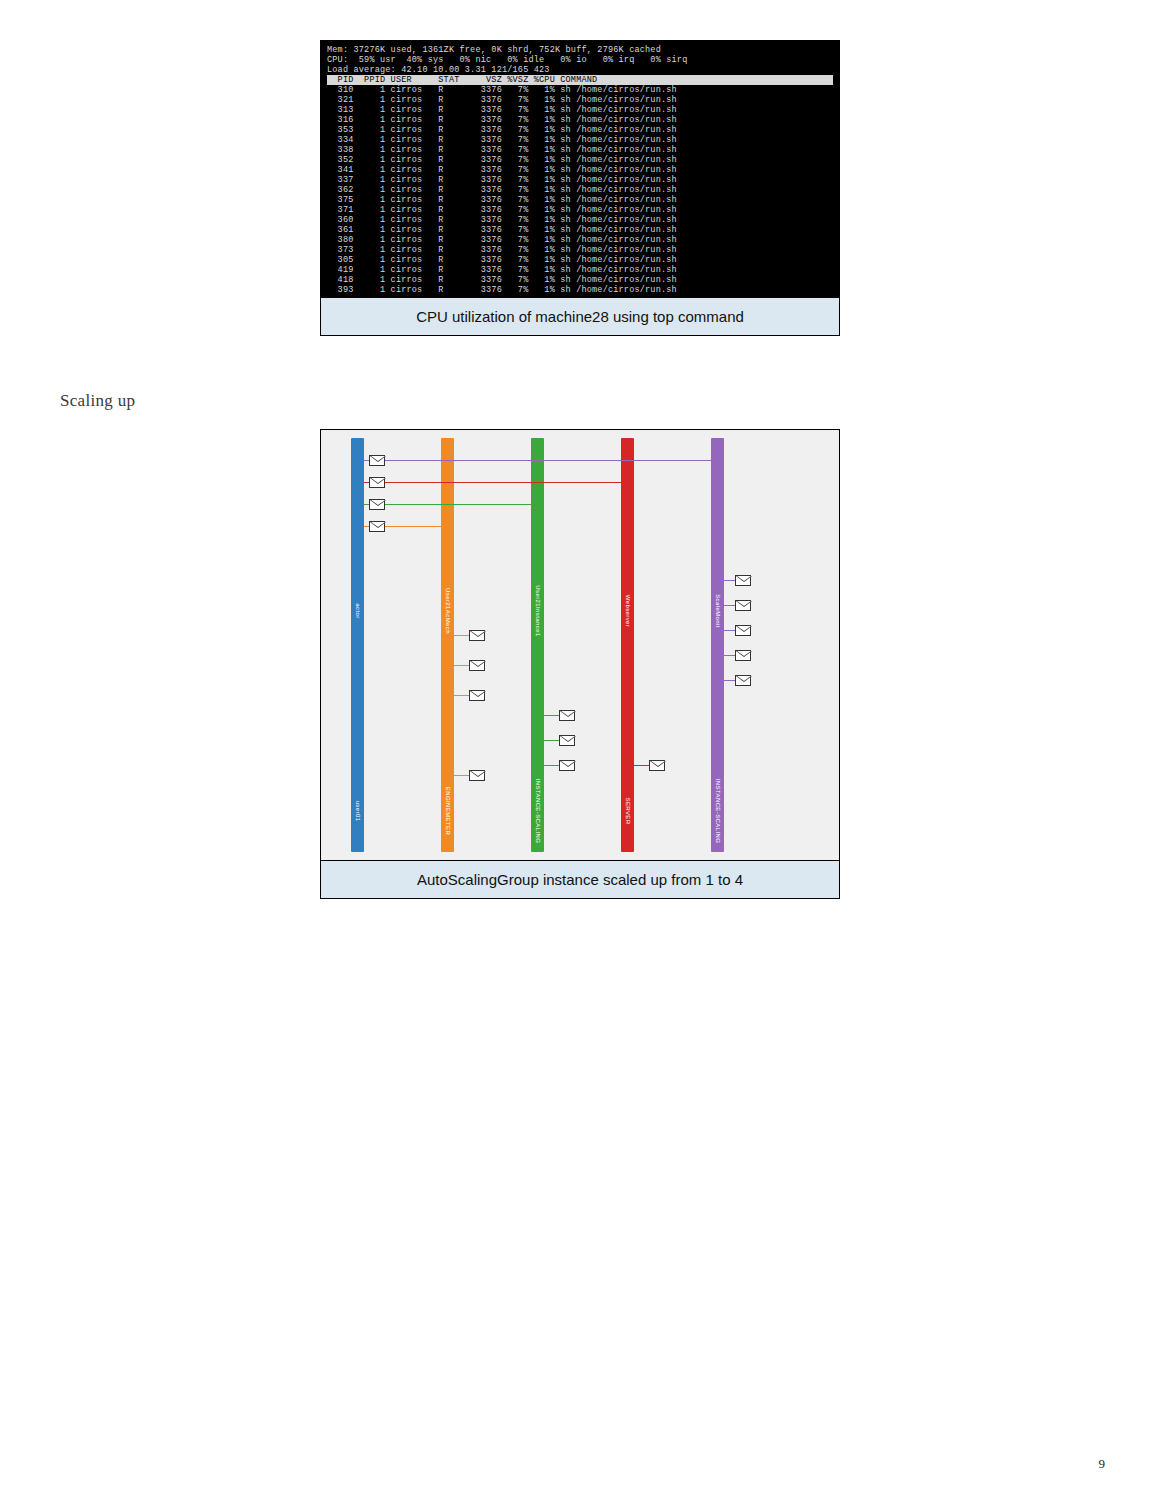Mem: 37276K used, 1361ZK free, 0K shrd, 752K buff, 2796K cached CPU: 59% usr 40% sys 0% nic 0% idle 0% io 0% irq 0% sirq Load average: 42.10 10.00 3.31 121/165 423 PID PPID USER STAT VSZ %VSZ %CPU COMMAND 310 1 cirros R 3376 7% 1% sh /home/cirros/run.sh 321 1 cirros R 3376 7% 1% sh /home/cirros/run.sh 313 1 cirros R 3376 7% 1% sh /home/cirros/run.sh 316 1 cirros R 3376 7% 1% sh /home/cirros/run.sh 353 1 cirros R 3376 7% 1% sh /home/cirros/run.sh 334 1 cirros R 3376 7% 1% sh /home/cirros/run.sh 338 1 cirros R 3376 7% 1% sh /home/cirros/run.sh 352 1 cirros R 3376 7% 1% sh /home/cirros/run.sh 341 1 cirros R 3376 7% 1% sh /home/cirros/run.sh 337 1 cirros R 3376 7% 1% sh /home/cirros/run.sh 362 1 cirros R 3376 7% 1% sh /home/cirros/run.sh 375 1 cirros R 3376 7% 1% sh /home/cirros/run.sh 371 1 cirros R 3376 7% 1% sh /home/cirros/run.sh 360 1 cirros R 3376 7% 1% sh /home/cirros/run.sh 361 1 cirros R 3376 7% 1% sh /home/cirros/run.sh 380 1 cirros R 3376 7% 1% sh /home/cirros/run.sh 373 1 cirros R 3376 7% 1% sh /home/cirros/run.sh 305 1 cirros R 3376 7% 1% sh /home/cirros/run.sh 419 1 cirros R 3376 7% 1% sh /home/cirros/run.sh 418 1 cirros R 3376 7% 1% sh /home/cirros/run.sh 393 1 cirros R 3376 7% 1% sh /home/cirros/run.sh
CPU utilization of machine28 using top command
Scaling up
actor user01
User21AcMech ENGINEMETER
User21Instance1 INSTANCE-SCALING
Webserver SERVER
ScaleMonit INSTANCE-SCALING
AutoScalingGroup instance scaled up from 1 to 4
9